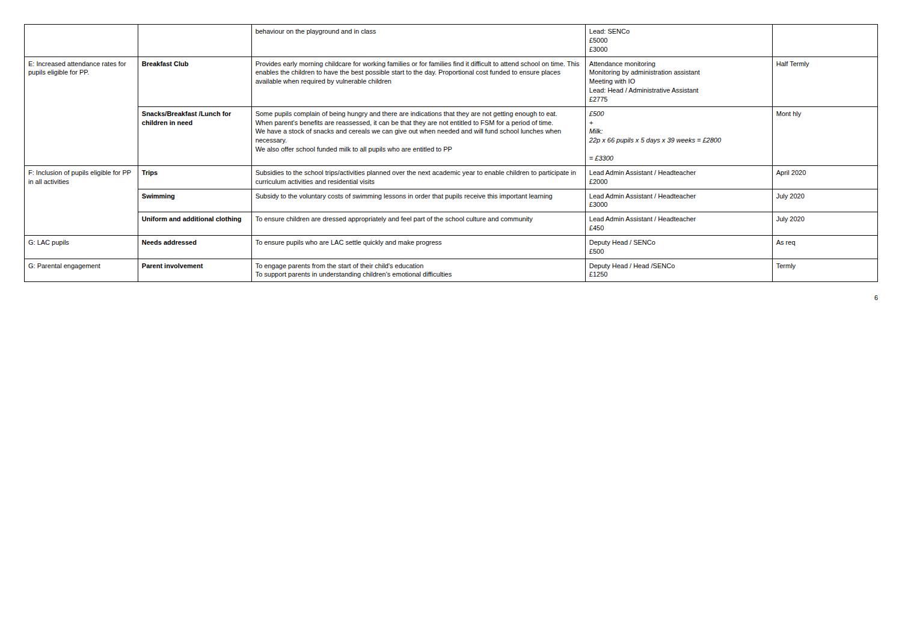| | | behaviour on the playground and in class | Lead: SENCo £5000 £3000 | |
| E: Increased attendance rates for pupils eligible for PP. | Breakfast Club | Provides early morning childcare for working families or for families find it difficult to attend school on time. This enables the children to have the best possible start to the day. Proportional cost funded to ensure places available when required by vulnerable children | Attendance monitoring Monitoring by administration assistant Meeting with IO Lead: Head / Administrative Assistant £2775 | Half Termly |
| Snacks/Breakfast /Lunch for children in need | Some pupils complain of being hungry and there are indications that they are not getting enough to eat. When parent's benefits are reassessed, it can be that they are not entitled to FSM for a period of time. We have a stock of snacks and cereals we can give out when needed and will fund school lunches when necessary. We also offer school funded milk to all pupils who are entitled to PP | £500 + Milk: 22p x 66 pupils x 5 days x 39 weeks = £2800 = £3300 | Mont hly |
| F: Inclusion of pupils eligible for PP in all activities | Trips | Subsidies to the school trips/activities planned over the next academic year to enable children to participate in curriculum activities and residential visits | Lead Admin Assistant / Headteacher £2000 | April 2020 |
| Swimming | Subsidy to the voluntary costs of swimming lessons in order that pupils receive this important learning | Lead Admin Assistant / Headteacher £3000 | July 2020 |
| Uniform and additional clothing | To ensure children are dressed appropriately and feel part of the school culture and community | Lead Admin Assistant / Headteacher £450 | July 2020 |
| G: LAC pupils | Needs addressed | To ensure pupils who are LAC settle quickly and make progress | Deputy Head / SENCo £500 | As req |
| G: Parental engagement | Parent involvement | To engage parents from the start of their child's education To support parents in understanding children's emotional difficulties | Deputy Head / Head /SENCo £1250 | Termly |
6